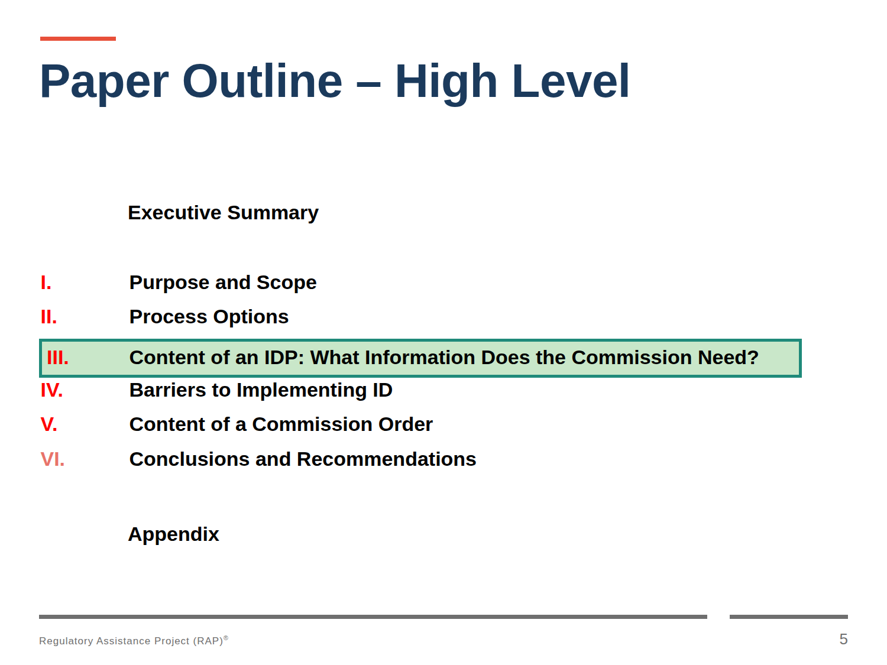Paper Outline – High Level
Executive Summary
| I. | Purpose and Scope |
| II. | Process Options |
| III. | Content of an IDP: What Information Does the Commission Need? |
| IV. | Barriers to Implementing ID |
| V. | Content of a Commission Order |
| VI. | Conclusions and Recommendations |
Appendix
Regulatory Assistance Project (RAP)®
5